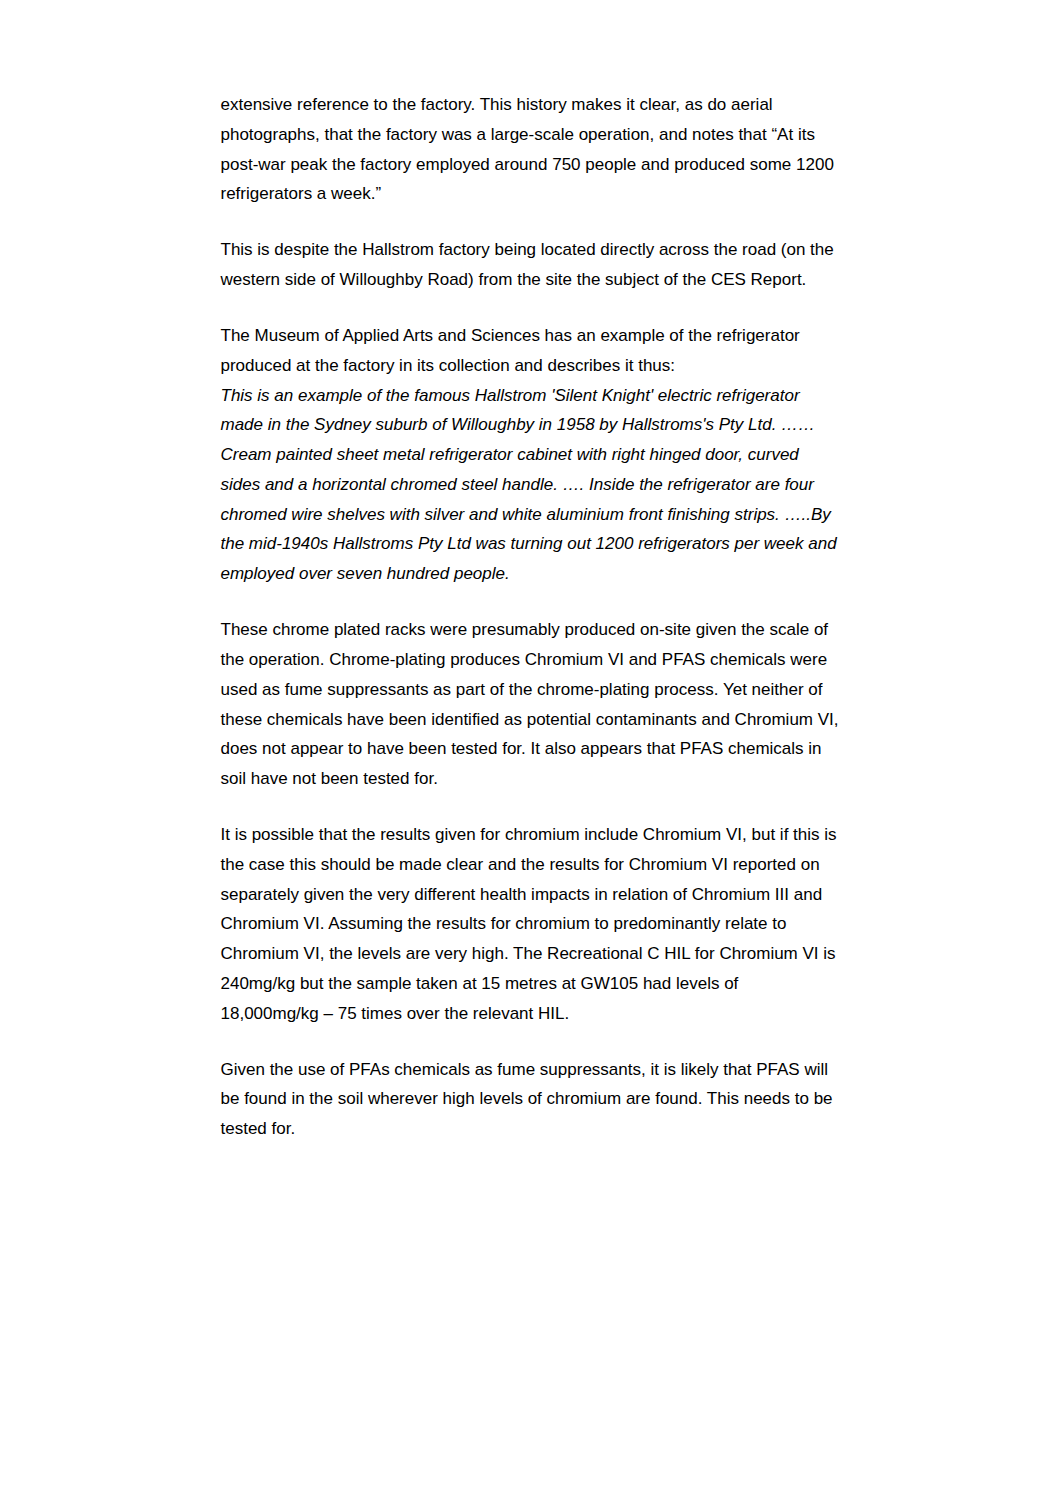extensive reference to the factory. This history makes it clear, as do aerial photographs, that the factory was a large-scale operation, and notes that “At its post-war peak the factory employed around 750 people and produced some 1200 refrigerators a week.”
This is despite the Hallstrom factory being located directly across the road (on the western side of Willoughby Road) from the site the subject of the CES Report.
The Museum of Applied Arts and Sciences has an example of the refrigerator produced at the factory in its collection and describes it thus:
This is an example of the famous Hallstrom 'Silent Knight' electric refrigerator made in the Sydney suburb of Willoughby in 1958 by Hallstroms's Pty Ltd. ……Cream painted sheet metal refrigerator cabinet with right hinged door, curved sides and a horizontal chromed steel handle. …. Inside the refrigerator are four chromed wire shelves with silver and white aluminium front finishing strips. …..By the mid-1940s Hallstroms Pty Ltd was turning out 1200 refrigerators per week and employed over seven hundred people.
These chrome plated racks were presumably produced on-site given the scale of the operation. Chrome-plating produces Chromium VI and PFAS chemicals were used as fume suppressants as part of the chrome-plating process. Yet neither of these chemicals have been identified as potential contaminants and Chromium VI, does not appear to have been tested for. It also appears that PFAS chemicals in soil have not been tested for.
It is possible that the results given for chromium include Chromium VI, but if this is the case this should be made clear and the results for Chromium VI reported on separately given the very different health impacts in relation of Chromium III and Chromium VI. Assuming the results for chromium to predominantly relate to Chromium VI, the levels are very high. The Recreational C HIL for Chromium VI is 240mg/kg but the sample taken at 15 metres at GW105 had levels of 18,000mg/kg – 75 times over the relevant HIL.
Given the use of PFAs chemicals as fume suppressants, it is likely that PFAS will be found in the soil wherever high levels of chromium are found. This needs to be tested for.